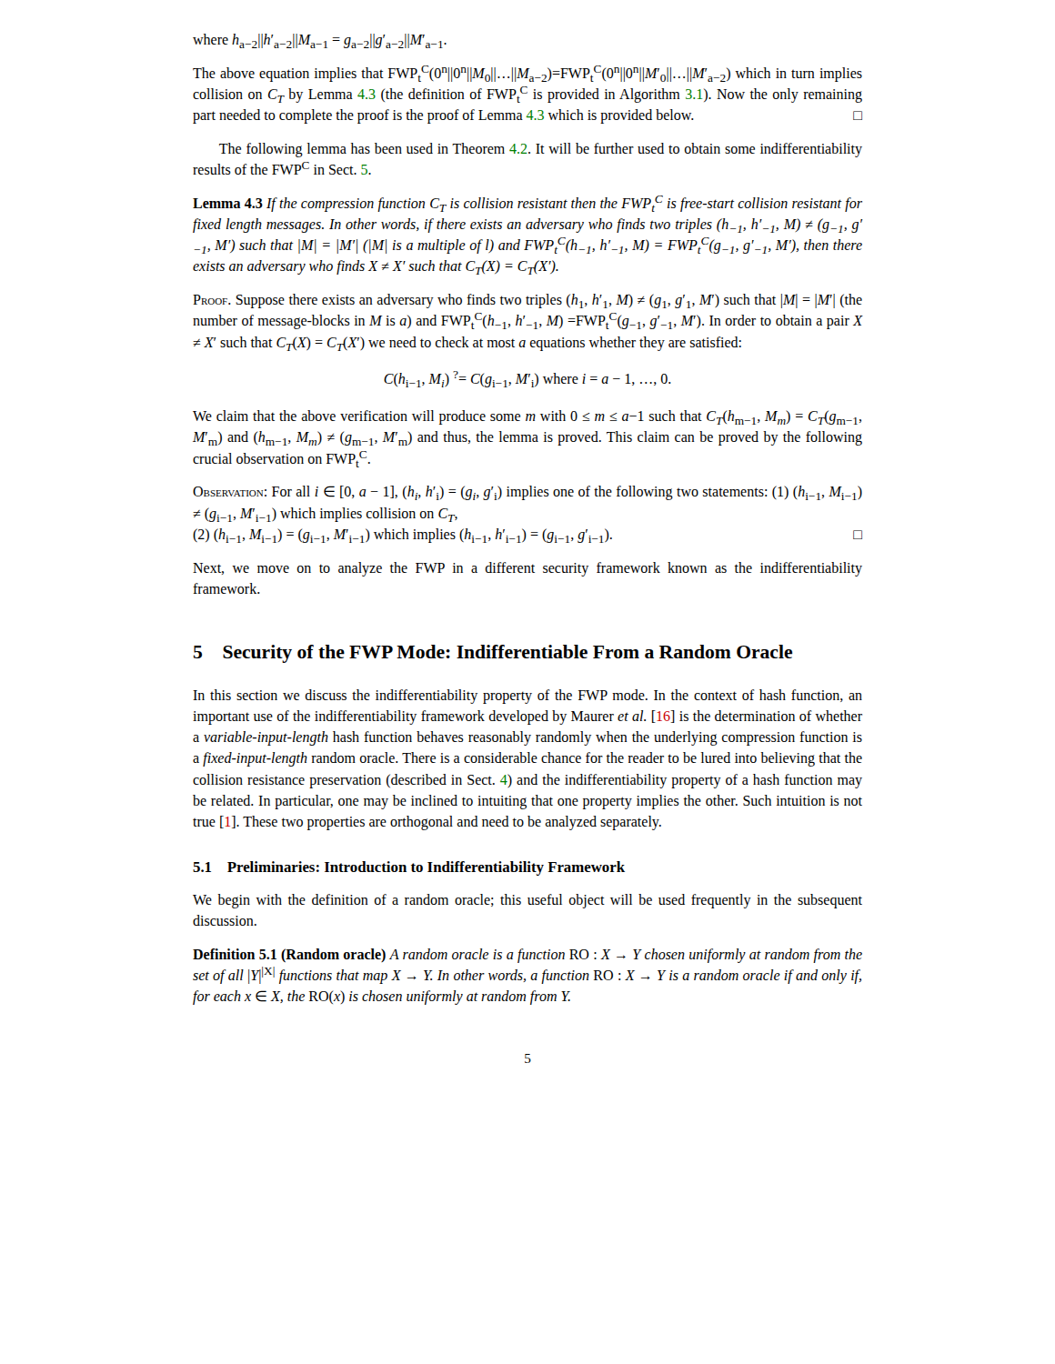where ha−2||h′a−2||Ma−1 = ga−2||g′a−2||M′a−1.
The above equation implies that FWPtC(0n||0n||M0||…||Ma−2)=FWPtC(0n||0n||M′0||…||M′a−2) which in turn implies collision on CT by Lemma 4.3 (the definition of FWPtC is provided in Algorithm 3.1). Now the only remaining part needed to complete the proof is the proof of Lemma 4.3 which is provided below. □
The following lemma has been used in Theorem 4.2. It will be further used to obtain some indifferentiability results of the FWPC in Sect. 5.
Lemma 4.3 If the compression function CT is collision resistant then the FWPtC is free-start collision resistant for fixed length messages. In other words, if there exists an adversary who finds two triples (h−1, h′−1, M) ≠ (g−1, g′−1, M′) such that |M| = |M′| (|M| is a multiple of l) and FWPtC(h−1, h′−1, M) = FWPtC(g−1, g′−1, M′), then there exists an adversary who finds X ≠ X′ such that CT(X) = CT(X′).
Proof. Suppose there exists an adversary who finds two triples (h1, h′1, M) ≠ (g1, g′1, M′) such that |M| = |M′| (the number of message-blocks in M is a) and FWPtC(h−1, h′−1, M) =FWPtC(g−1, g′−1, M′). In order to obtain a pair X ≠ X′ such that CT(X) = CT(X′) we need to check at most a equations whether they are satisfied:
C(hi−1, Mi) ?= C(gi−1, M′i) where i = a − 1, …, 0.
We claim that the above verification will produce some m with 0 ≤ m ≤ a−1 such that CT(hm−1, Mm) = CT(gm−1, M′m) and (hm−1, Mm) ≠ (gm−1, M′m) and thus, the lemma is proved. This claim can be proved by the following crucial observation on FWPtC.
Observation: For all i ∈ [0, a − 1], (hi, h′i) = (gi, g′i) implies one of the following two statements: (1) (hi−1, Mi−1) ≠ (gi−1, M′i−1) which implies collision on CT,
(2) (hi−1, Mi−1) = (gi−1, M′i−1) which implies (hi−1, h′i−1) = (gi−1, g′i−1). □
Next, we move on to analyze the FWP in a different security framework known as the indifferentiability framework.
5 Security of the FWP Mode: Indifferentiable From a Random Oracle
In this section we discuss the indifferentiability property of the FWP mode. In the context of hash function, an important use of the indifferentiability framework developed by Maurer et al. [16] is the determination of whether a variable-input-length hash function behaves reasonably randomly when the underlying compression function is a fixed-input-length random oracle. There is a considerable chance for the reader to be lured into believing that the collision resistance preservation (described in Sect. 4) and the indifferentiability property of a hash function may be related. In particular, one may be inclined to intuiting that one property implies the other. Such intuition is not true [1]. These two properties are orthogonal and need to be analyzed separately.
5.1 Preliminaries: Introduction to Indifferentiability Framework
We begin with the definition of a random oracle; this useful object will be used frequently in the subsequent discussion.
Definition 5.1 (Random oracle) A random oracle is a function RO : X → Y chosen uniformly at random from the set of all |Y||X| functions that map X → Y. In other words, a function RO : X → Y is a random oracle if and only if, for each x ∈ X, the RO(x) is chosen uniformly at random from Y.
5